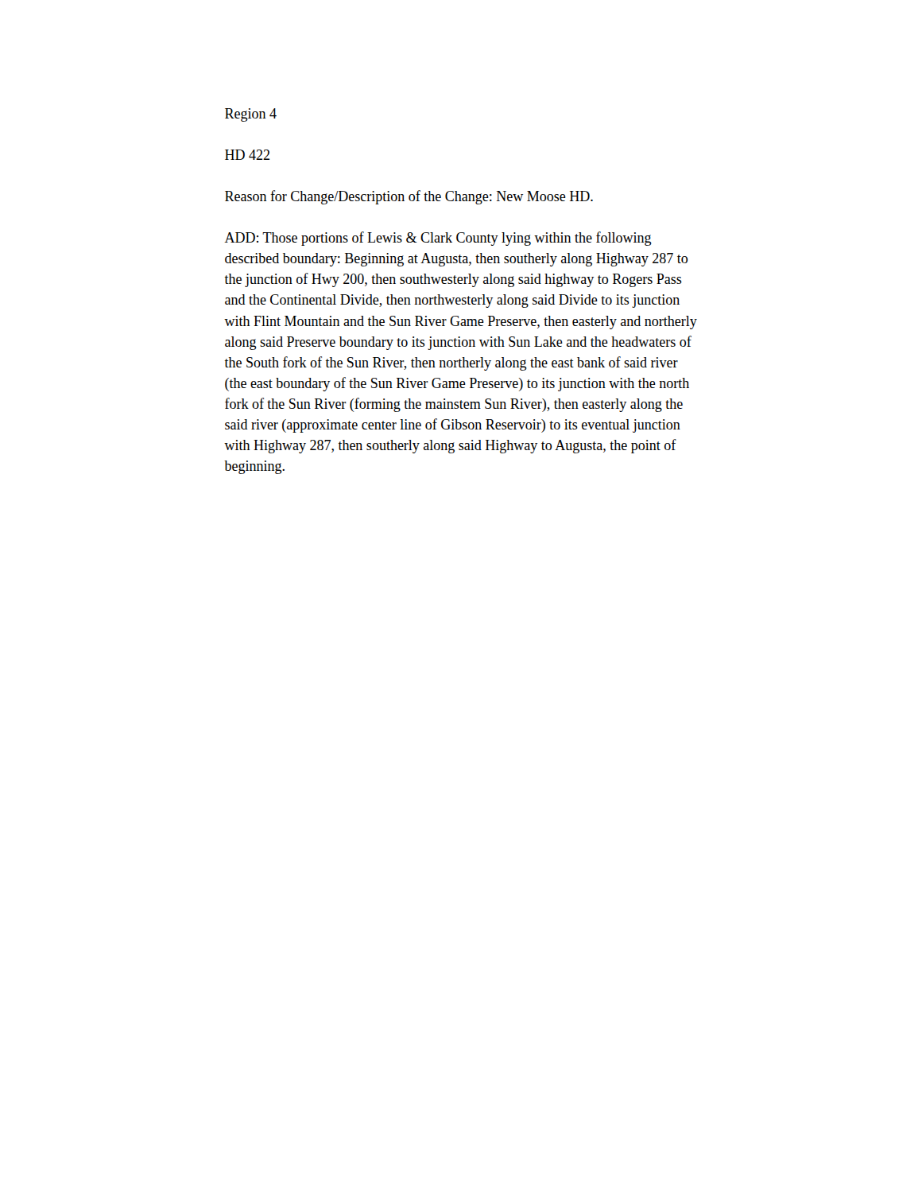Region 4
HD 422
Reason for Change/Description of the Change: New Moose HD.
ADD: Those portions of Lewis & Clark County lying within the following described boundary: Beginning at Augusta, then southerly along Highway 287 to the junction of Hwy 200, then southwesterly along said highway to Rogers Pass and the Continental Divide, then northwesterly along said Divide to its junction with Flint Mountain and the Sun River Game Preserve, then easterly and northerly along said Preserve boundary to its junction with Sun Lake and the headwaters of the South fork of the Sun River, then northerly along the east bank of said river (the east boundary of the Sun River Game Preserve) to its junction with the north fork of the Sun River (forming the mainstem Sun River), then easterly along the said river (approximate center line of Gibson Reservoir) to its eventual junction with Highway 287, then southerly along said Highway to Augusta, the point of beginning.